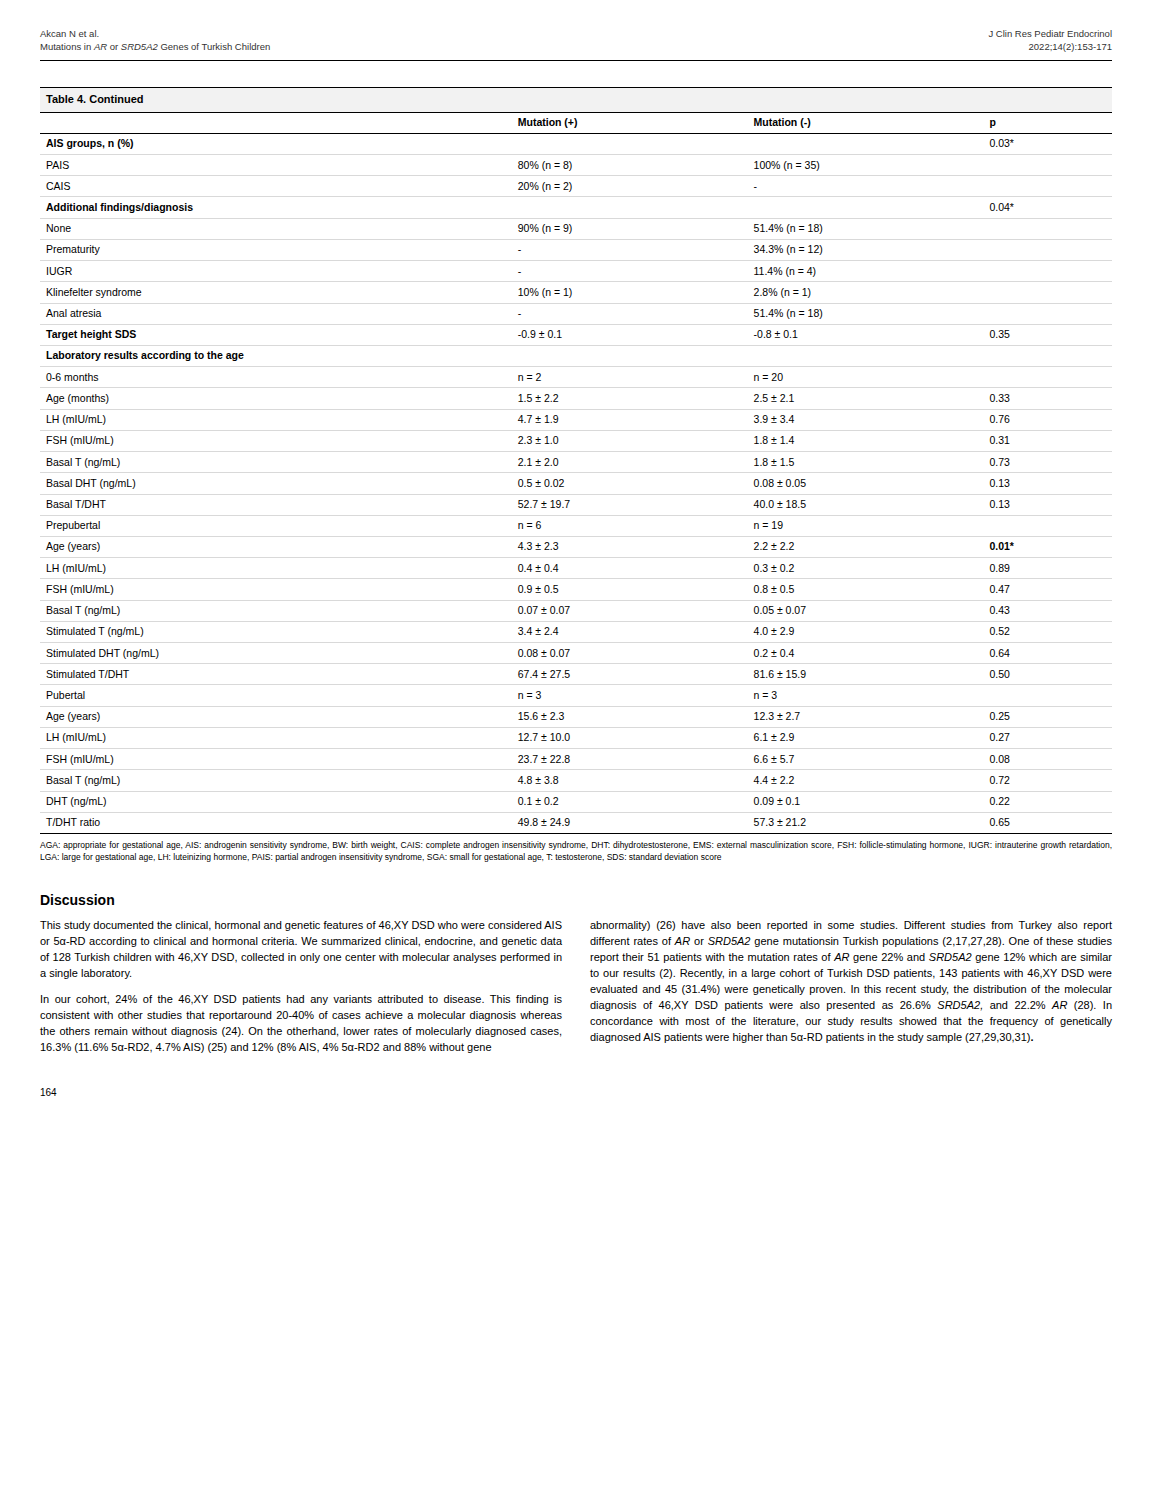Akcan N et al.
Mutations in AR or SRD5A2 Genes of Turkish Children
J Clin Res Pediatr Endocrinol
2022;14(2):153-171
Table 4. Continued
| | Mutation (+) | Mutation (-) | p |
| --- | --- | --- | --- |
| AIS groups, n (%) | | | 0.03* |
| PAIS | 80% (n = 8) | 100% (n = 35) | |
| CAIS | 20% (n = 2) | - | |
| Additional findings/diagnosis | | | 0.04* |
| None | 90% (n = 9) | 51.4% (n = 18) | |
| Prematurity | - | 34.3% (n = 12) | |
| IUGR | - | 11.4% (n = 4) | |
| Klinefelter syndrome | 10% (n = 1) | 2.8% (n = 1) | |
| Anal atresia | - | 51.4% (n = 18) | |
| Target height SDS | -0.9 ± 0.1 | -0.8 ± 0.1 | 0.35 |
| Laboratory results according to the age | | | |
| 0-6 months | n = 2 | n = 20 | |
| Age (months) | 1.5 ± 2.2 | 2.5 ± 2.1 | 0.33 |
| LH (mIU/mL) | 4.7 ± 1.9 | 3.9 ± 3.4 | 0.76 |
| FSH (mIU/mL) | 2.3 ± 1.0 | 1.8 ± 1.4 | 0.31 |
| Basal T (ng/mL) | 2.1 ± 2.0 | 1.8 ± 1.5 | 0.73 |
| Basal DHT (ng/mL) | 0.5 ± 0.02 | 0.08 ± 0.05 | 0.13 |
| Basal T/DHT | 52.7 ± 19.7 | 40.0 ± 18.5 | 0.13 |
| Prepubertal | n = 6 | n = 19 | |
| Age (years) | 4.3 ± 2.3 | 2.2 ± 2.2 | 0.01* |
| LH (mIU/mL) | 0.4 ± 0.4 | 0.3 ± 0.2 | 0.89 |
| FSH (mIU/mL) | 0.9 ± 0.5 | 0.8 ± 0.5 | 0.47 |
| Basal T (ng/mL) | 0.07 ± 0.07 | 0.05 ± 0.07 | 0.43 |
| Stimulated T (ng/mL) | 3.4 ± 2.4 | 4.0 ± 2.9 | 0.52 |
| Stimulated DHT (ng/mL) | 0.08 ± 0.07 | 0.2 ± 0.4 | 0.64 |
| Stimulated T/DHT | 67.4 ± 27.5 | 81.6 ± 15.9 | 0.50 |
| Pubertal | n = 3 | n = 3 | |
| Age (years) | 15.6 ± 2.3 | 12.3 ± 2.7 | 0.25 |
| LH (mIU/mL) | 12.7 ± 10.0 | 6.1 ± 2.9 | 0.27 |
| FSH (mIU/mL) | 23.7 ± 22.8 | 6.6 ± 5.7 | 0.08 |
| Basal T (ng/mL) | 4.8 ± 3.8 | 4.4 ± 2.2 | 0.72 |
| DHT (ng/mL) | 0.1 ± 0.2 | 0.09 ± 0.1 | 0.22 |
| T/DHT ratio | 49.8 ± 24.9 | 57.3 ± 21.2 | 0.65 |
AGA: appropriate for gestational age, AIS: androgenin sensitivity syndrome, BW: birth weight, CAIS: complete androgen insensitivity syndrome, DHT: dihydrotestosterone, EMS: external masculinization score, FSH: follicle-stimulating hormone, IUGR: intrauterine growth retardation, LGA: large for gestational age, LH: luteinizing hormone, PAIS: partial androgen insensitivity syndrome, SGA: small for gestational age, T: testosterone, SDS: standard deviation score
Discussion
This study documented the clinical, hormonal and genetic features of 46,XY DSD who were considered AIS or 5α-RD according to clinical and hormonal criteria. We summarized clinical, endocrine, and genetic data of 128 Turkish children with 46,XY DSD, collected in only one center with molecular analyses performed in a single laboratory.
In our cohort, 24% of the 46,XY DSD patients had any variants attributed to disease. This finding is consistent with other studies that reportaround 20-40% of cases achieve a molecular diagnosis whereas the others remain without diagnosis (24). On the otherhand, lower rates of molecularly diagnosed cases, 16.3% (11.6% 5α-RD2, 4.7% AIS) (25) and 12% (8% AIS, 4% 5α-RD2 and 88% without gene
abnormality) (26) have also been reported in some studies. Different studies from Turkey also report different rates of AR or SRD5A2 gene mutationsin Turkish populations (2,17,27,28). One of these studies report their 51 patients with the mutation rates of AR gene 22% and SRD5A2 gene 12% which are similar to our results (2). Recently, in a large cohort of Turkish DSD patients, 143 patients with 46,XY DSD were evaluated and 45 (31.4%) were genetically proven. In this recent study, the distribution of the molecular diagnosis of 46,XY DSD patients were also presented as 26.6% SRD5A2, and 22.2% AR (28). In concordance with most of the literature, our study results showed that the frequency of genetically diagnosed AIS patients were higher than 5α-RD patients in the study sample (27,29,30,31).
164